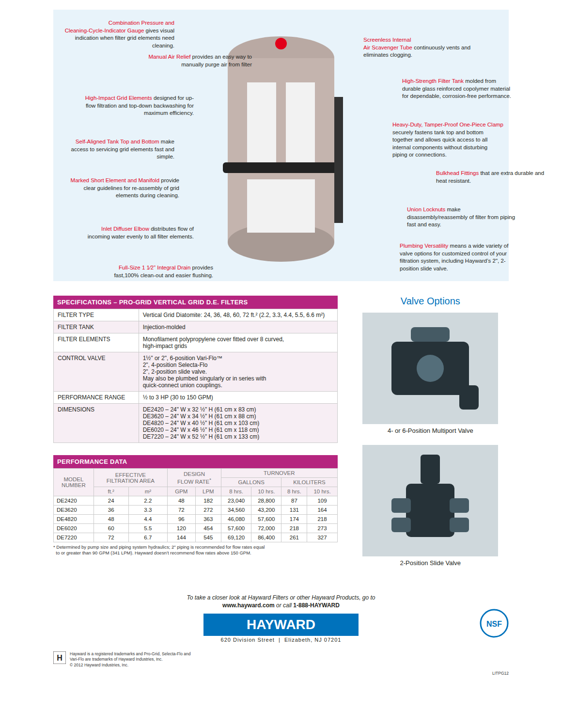Combination Pressure and
Cleaning-Cycle-Indicator Gauge gives visual indication when filter grid elements need cleaning.
Manual Air Relief provides an easy way to manually purge air from filter
High-Impact Grid Elements designed for up-flow filtration and top-down backwashing for maximum efficiency.
Self-Aligned Tank Top and Bottom make access to servicing grid elements fast and simple.
Marked Short Element and Manifold provide clear guidelines for re-assembly of grid elements during cleaning.
Inlet Diffuser Elbow distributes flow of incoming water evenly to all filter elements.
Full-Size 1 1⁄2” Integral Drain provides fast,100% clean-out and easier flushing.
Screenless Internal
Air Scavenger Tube continuously vents and eliminates clogging.
High-Strength Filter Tank molded from durable glass reinforced copolymer material for dependable, corrosion-free performance.
Heavy-Duty, Tamper-Proof One-Piece Clamp securely fastens tank top and bottom together and allows quick access to all internal components without disturbing piping or connections.
Bulkhead Fittings that are extra durable and heat resistant.
Union Locknuts make disassembly/reassembly of filter from piping fast and easy.
Plumbing Versatility means a wide variety of valve options for customized control of your filtration system, including Hayward’s 2", 2-position slide valve.
SPECIFICATIONS – PRO-GRID VERTICAL GRID D.E. FILTERS
| FILTER TYPE | Vertical Grid Diatomite: 24, 36, 48, 60, 72 ft.² (2.2, 3.3, 4.4, 5.5, 6.6 m²) |
| FILTER TANK | Injection-molded |
| FILTER ELEMENTS | Monofilament polypropylene cover fitted over 8 curved, high-impact grids |
| CONTROL VALVE | 1½" or 2", 6-position Vari-Flo™ 2", 4-position Selecta-Flo 2", 2-position slide valve. May also be plumbed singularly or in series with quick-connect union couplings. |
| PERFORMANCE RANGE | ½ to 3 HP (30 to 150 GPM) |
| DIMENSIONS | DE2420 – 24" W x 32 ½" H (61 cm x 83 cm) DE3620 – 24" W x 34 ½" H (61 cm x 88 cm) DE4820 – 24" W x 40 ½" H (61 cm x 103 cm) DE6020 – 24" W x 46 ½" H (61 cm x 118 cm) DE7220 – 24" W x 52 ½" H (61 cm x 133 cm) |
PERFORMANCE DATA
| MODEL NUMBER | EFFECTIVE FILTRATION AREA | DESIGN FLOW RATE * | TURNOVER |
| --- | --- | --- | --- |
| GALLONS | KILOLITERS |
| ft.² | m² | GPM | LPM | 8 hrs. | 10 hrs. | 8 hrs. | 10 hrs. |
| DE2420 | 24 | 2.2 | 48 | 182 | 23,040 | 28,800 | 87 | 109 |
| DE3620 | 36 | 3.3 | 72 | 272 | 34,560 | 43,200 | 131 | 164 |
| DE4820 | 48 | 4.4 | 96 | 363 | 46,080 | 57,600 | 174 | 218 |
| DE6020 | 60 | 5.5 | 120 | 454 | 57,600 | 72,000 | 218 | 273 |
| DE7220 | 72 | 6.7 | 144 | 545 | 69,120 | 86,400 | 261 | 327 |
* Determined by pump size and piping system hydraulics; 2" piping is recommended for flow rates equal
to or greater than 90 GPM (341 LPM). Hayward doesn’t recommend flow rates above 150 GPM.
Valve Options
4- or 6-Position Multiport Valve
2-Position Slide Valve
To take a closer look at Hayward Filters or other Hayward Products, go to
www.hayward.com or call 1-888-HAYWARD
620 Division Street | Elizabeth, NJ 07201
Hayward is a registered trademarks and Pro-Grid, Selecta-Flo and
Vari-Flo are trademarks of Hayward Industries, Inc.
© 2012 Hayward Industries, Inc.
LITPG12